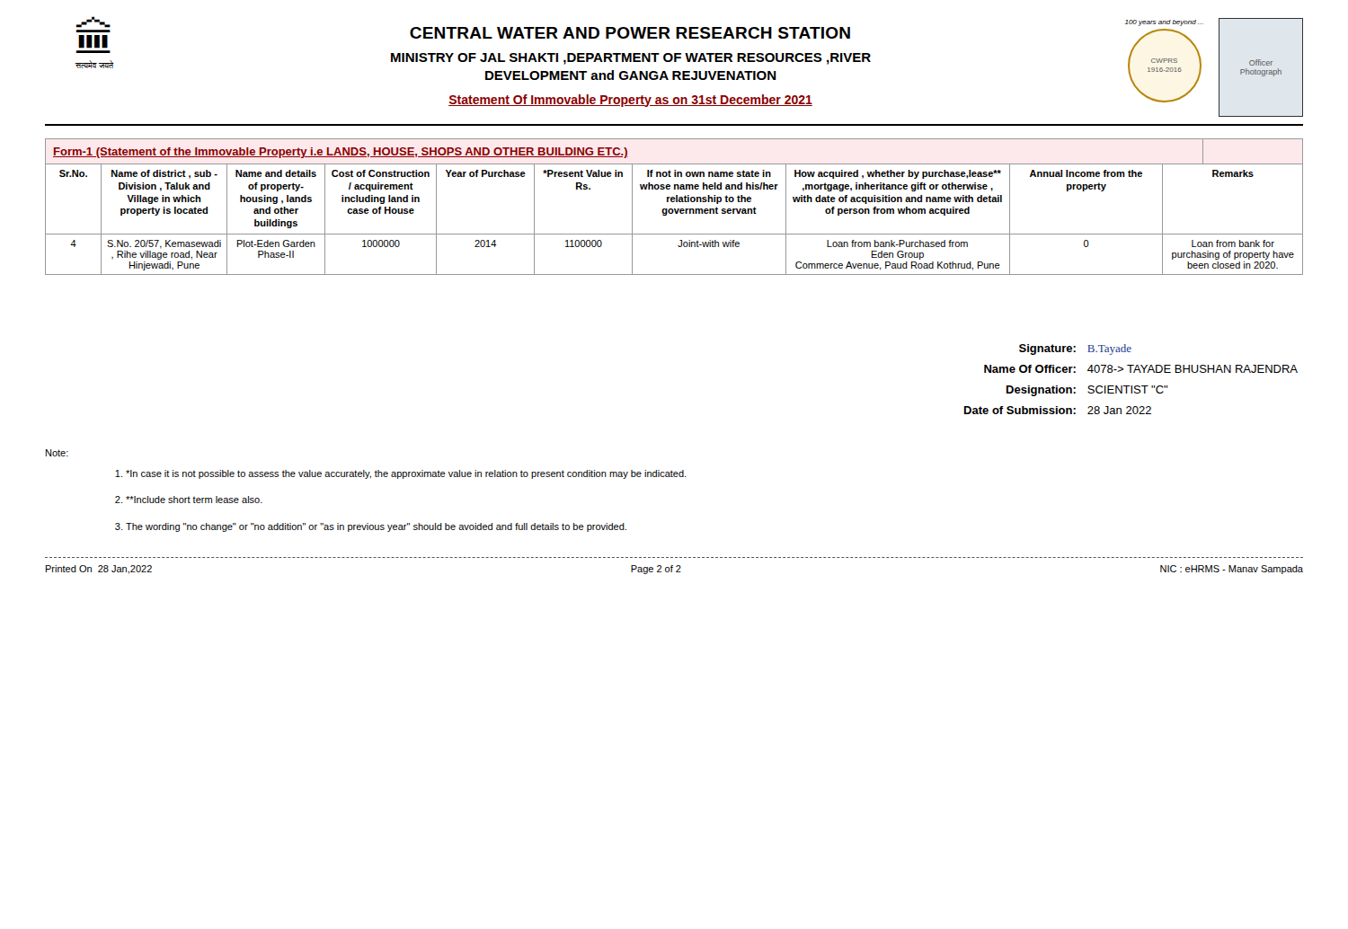🏛
सत्यमेव जयते
CENTRAL WATER AND POWER RESEARCH STATION
MINISTRY OF JAL SHAKTI ,DEPARTMENT OF WATER RESOURCES ,RIVER
DEVELOPMENT and GANGA REJUVENATION
Statement Of Immovable Property as on 31st December 2021
100 years and beyond ...
CWPRS
1916-2016
Officer
Photograph
Form-1 (Statement of the Immovable Property i.e LANDS, HOUSE, SHOPS AND OTHER BUILDING ETC.)
| Sr.No. | Name of district , sub - Division , Taluk and Village in which property is located | Name and details of property-housing , lands and other buildings | Cost of Construction / acquirement including land in case of House | Year of Purchase | *Present Value in Rs. | If not in own name state in whose name held and his/her relationship to the government servant | How acquired , whether by purchase,lease** ,mortgage, inheritance gift or otherwise , with date of acquisition and name with detail of person from whom acquired | Annual Income from the property | Remarks |
| --- | --- | --- | --- | --- | --- | --- | --- | --- | --- |
| 4 | S.No. 20/57, Kemasewadi , Rihe village road, Near Hinjewadi, Pune | Plot-Eden Garden Phase-II | 1000000 | 2014 | 1100000 | Joint-with wife | Loan from bank-Purchased from Eden Group Commerce Avenue, Paud Road Kothrud, Pune | 0 | Loan from bank for purchasing of property have been closed in 2020. |
| Signature: | B.Tayade |
| Name Of Officer: | 4078-> TAYADE BHUSHAN RAJENDRA |
| Designation: | SCIENTIST "C" |
| Date of Submission: | 28 Jan 2022 |
Note:
*In case it is not possible to assess the value accurately, the approximate value in relation to present condition may be indicated.
**Include short term lease also.
The wording "no change" or "no addition" or "as in previous year" should be avoided and full details to be provided.
Printed On 28 Jan,2022
Page 2 of 2
NIC : eHRMS - Manav Sampada